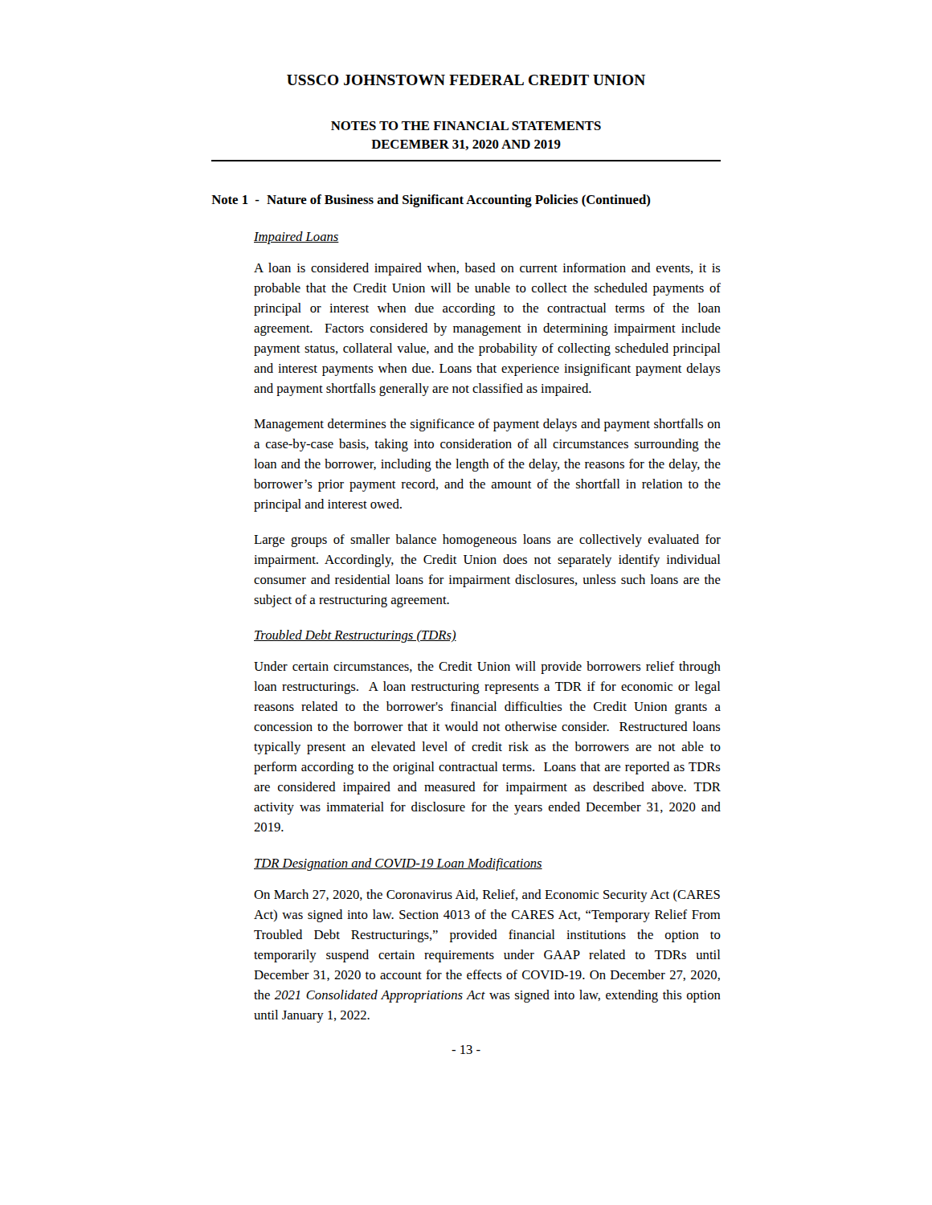USSCO JOHNSTOWN FEDERAL CREDIT UNION
NOTES TO THE FINANCIAL STATEMENTS
DECEMBER 31, 2020 AND 2019
Note 1 - Nature of Business and Significant Accounting Policies (Continued)
Impaired Loans
A loan is considered impaired when, based on current information and events, it is probable that the Credit Union will be unable to collect the scheduled payments of principal or interest when due according to the contractual terms of the loan agreement. Factors considered by management in determining impairment include payment status, collateral value, and the probability of collecting scheduled principal and interest payments when due. Loans that experience insignificant payment delays and payment shortfalls generally are not classified as impaired.
Management determines the significance of payment delays and payment shortfalls on a case-by-case basis, taking into consideration of all circumstances surrounding the loan and the borrower, including the length of the delay, the reasons for the delay, the borrower’s prior payment record, and the amount of the shortfall in relation to the principal and interest owed.
Large groups of smaller balance homogeneous loans are collectively evaluated for impairment. Accordingly, the Credit Union does not separately identify individual consumer and residential loans for impairment disclosures, unless such loans are the subject of a restructuring agreement.
Troubled Debt Restructurings (TDRs)
Under certain circumstances, the Credit Union will provide borrowers relief through loan restructurings. A loan restructuring represents a TDR if for economic or legal reasons related to the borrower's financial difficulties the Credit Union grants a concession to the borrower that it would not otherwise consider. Restructured loans typically present an elevated level of credit risk as the borrowers are not able to perform according to the original contractual terms. Loans that are reported as TDRs are considered impaired and measured for impairment as described above. TDR activity was immaterial for disclosure for the years ended December 31, 2020 and 2019.
TDR Designation and COVID-19 Loan Modifications
On March 27, 2020, the Coronavirus Aid, Relief, and Economic Security Act (CARES Act) was signed into law. Section 4013 of the CARES Act, “Temporary Relief From Troubled Debt Restructurings,” provided financial institutions the option to temporarily suspend certain requirements under GAAP related to TDRs until December 31, 2020 to account for the effects of COVID-19. On December 27, 2020, the 2021 Consolidated Appropriations Act was signed into law, extending this option until January 1, 2022.
- 13 -